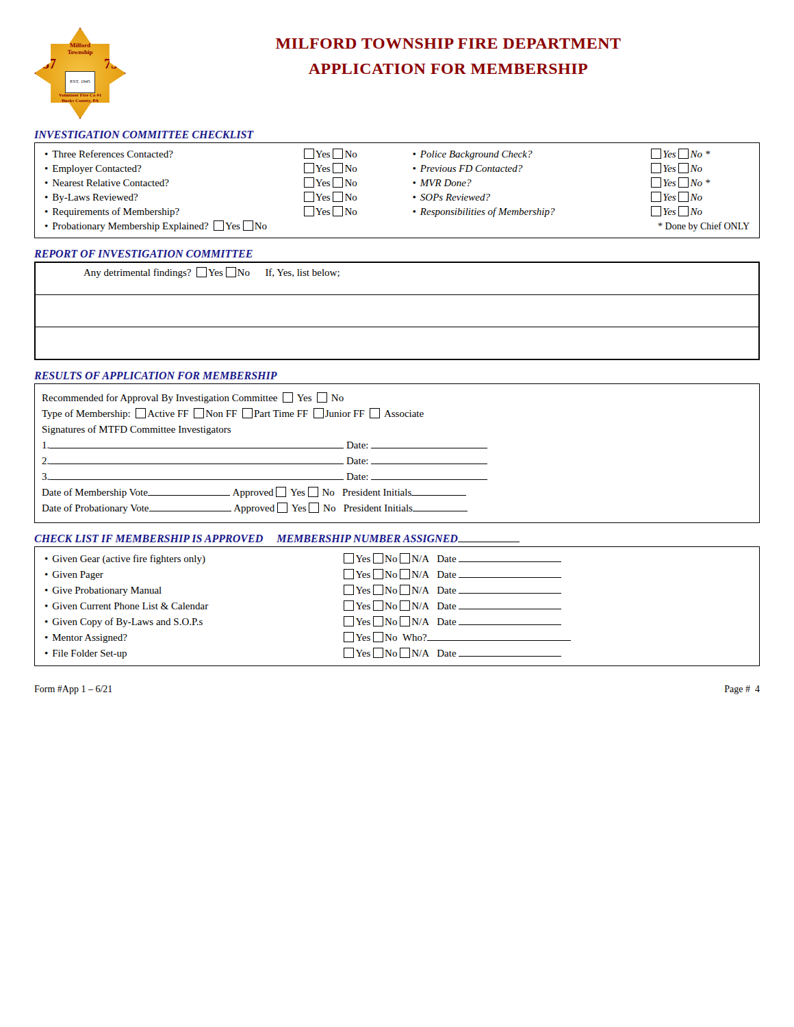Milford
Township
5775
EST. 1945
Volunteer Fire Co #1
Bucks County, PA
MILFORD TOWNSHIP FIRE DEPARTMENT
APPLICATION FOR MEMBERSHIP
INVESTIGATION COMMITTEE CHECKLIST
| Three References Contacted? | Yes No | Police Background Check? | Yes No * |
| Employer Contacted? | Yes No | Previous FD Contacted? | Yes No |
| Nearest Relative Contacted? | Yes No | MVR Done? | Yes No * |
| By-Laws Reviewed? | Yes No | SOPs Reviewed? | Yes No |
| Requirements of Membership? | Yes No | Responsibilities of Membership? | Yes No |
| Probationary Membership Explained? Yes No | * Done by Chief ONLY |
REPORT OF INVESTIGATION COMMITTEE
Any detrimental findings? Yes No If, Yes, list below;
RESULTS OF APPLICATION FOR MEMBERSHIP
Recommended for Approval By Investigation Committee Yes No
Type of Membership: Active FF Non FF Part Time FF Junior FF Associate
Signatures of MTFD Committee Investigators
1. Date:
2. Date:
3. Date:
Date of Membership Vote Approved Yes No President Initials
Date of Probationary Vote Approved Yes No President Initials
CHECK LIST IF MEMBERSHIP IS APPROVED MEMBERSHIP NUMBER ASSIGNED
| Given Gear (active fire fighters only) | Yes No N/A Date |
| Given Pager | Yes No N/A Date |
| Give Probationary Manual | Yes No N/A Date |
| Given Current Phone List & Calendar | Yes No N/A Date |
| Given Copy of By-Laws and S.O.P.s | Yes No N/A Date |
| Mentor Assigned? | Yes No Who? |
| File Folder Set-up | Yes No N/A Date |
Form #App 1 – 6/21
Page # 4